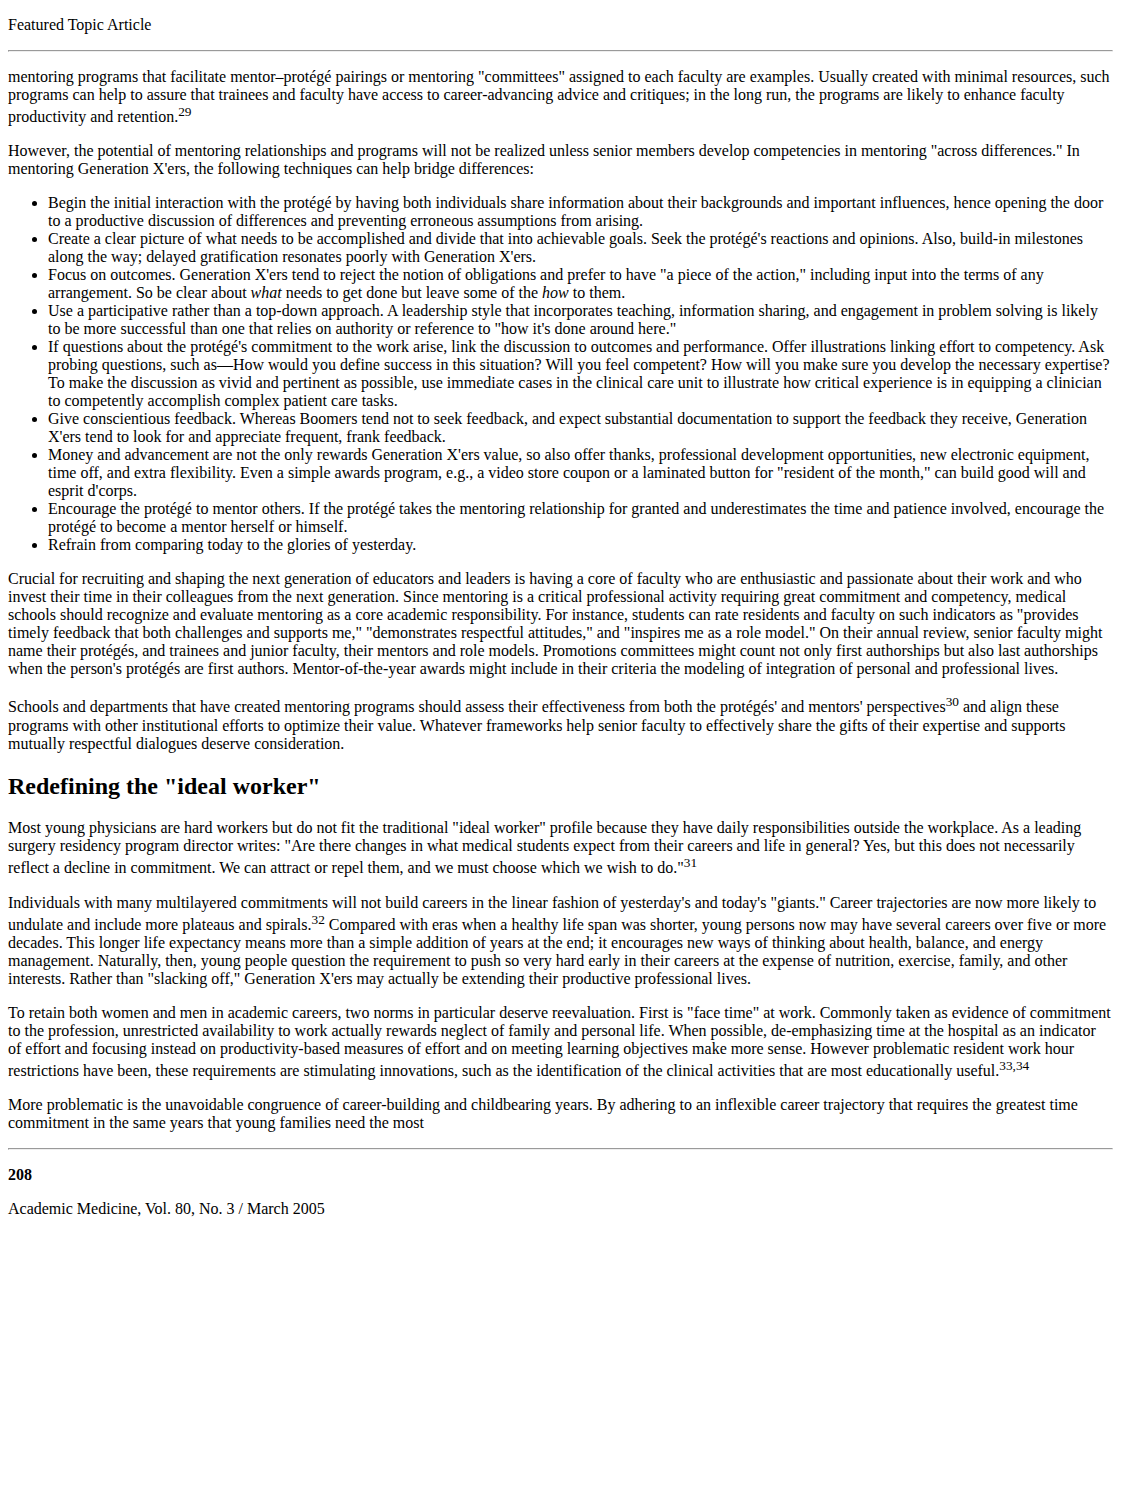Featured Topic Article
mentoring programs that facilitate mentor–protégé pairings or mentoring "committees" assigned to each faculty are examples. Usually created with minimal resources, such programs can help to assure that trainees and faculty have access to career-advancing advice and critiques; in the long run, the programs are likely to enhance faculty productivity and retention.29
However, the potential of mentoring relationships and programs will not be realized unless senior members develop competencies in mentoring "across differences." In mentoring Generation X'ers, the following techniques can help bridge differences:
Begin the initial interaction with the protégé by having both individuals share information about their backgrounds and important influences, hence opening the door to a productive discussion of differences and preventing erroneous assumptions from arising.
Create a clear picture of what needs to be accomplished and divide that into achievable goals. Seek the protégé's reactions and opinions. Also, build-in milestones along the way; delayed gratification resonates poorly with Generation X'ers.
Focus on outcomes. Generation X'ers tend to reject the notion of obligations and prefer to have "a piece of the action," including input into the terms of any arrangement. So be clear about what needs to get done but leave some of the how to them.
Use a participative rather than a top-down approach. A leadership style that incorporates teaching, information sharing, and engagement in problem solving is likely to be more successful than one that relies on authority or reference to "how it's done around here."
If questions about the protégé's commitment to the work arise, link the discussion to outcomes and performance. Offer illustrations linking effort to competency. Ask probing questions, such as—How would you define success in this situation? Will you feel competent? How will you make sure you develop the necessary expertise? To make the discussion as vivid and pertinent as possible, use immediate cases in the clinical care unit to illustrate how critical experience is in equipping a clinician to competently accomplish complex patient care tasks.
Give conscientious feedback. Whereas Boomers tend not to seek feedback, and expect substantial documentation to support the feedback they receive, Generation X'ers tend to look for and appreciate frequent, frank feedback.
Money and advancement are not the only rewards Generation X'ers value, so also offer thanks, professional development opportunities, new electronic equipment, time off, and extra flexibility. Even a simple awards program, e.g., a video store coupon or a laminated button for "resident of the month," can build good will and esprit d'corps.
Encourage the protégé to mentor others. If the protégé takes the mentoring relationship for granted and underestimates the time and patience involved, encourage the protégé to become a mentor herself or himself.
Refrain from comparing today to the glories of yesterday.
Crucial for recruiting and shaping the next generation of educators and leaders is having a core of faculty who are enthusiastic and passionate about their work and who invest their time in their colleagues from the next generation. Since mentoring is a critical professional activity requiring great commitment and competency, medical schools should recognize and evaluate mentoring as a core academic responsibility. For instance, students can rate residents and faculty on such indicators as "provides timely feedback that both challenges and supports me," "demonstrates respectful attitudes," and "inspires me as a role model." On their annual review, senior faculty might name their protégés, and trainees and junior faculty, their mentors and role models. Promotions committees might count not only first authorships but also last authorships when the person's protégés are first authors. Mentor-of-the-year awards might include in their criteria the modeling of integration of personal and professional lives.
Schools and departments that have created mentoring programs should assess their effectiveness from both the protégés' and mentors' perspectives30 and align these programs with other institutional efforts to optimize their value. Whatever frameworks help senior faculty to effectively share the gifts of their expertise and supports mutually respectful dialogues deserve consideration.
Redefining the "ideal worker"
Most young physicians are hard workers but do not fit the traditional "ideal worker" profile because they have daily responsibilities outside the workplace. As a leading surgery residency program director writes: "Are there changes in what medical students expect from their careers and life in general? Yes, but this does not necessarily reflect a decline in commitment. We can attract or repel them, and we must choose which we wish to do."31
Individuals with many multilayered commitments will not build careers in the linear fashion of yesterday's and today's "giants." Career trajectories are now more likely to undulate and include more plateaus and spirals.32 Compared with eras when a healthy life span was shorter, young persons now may have several careers over five or more decades. This longer life expectancy means more than a simple addition of years at the end; it encourages new ways of thinking about health, balance, and energy management. Naturally, then, young people question the requirement to push so very hard early in their careers at the expense of nutrition, exercise, family, and other interests. Rather than "slacking off," Generation X'ers may actually be extending their productive professional lives.
To retain both women and men in academic careers, two norms in particular deserve reevaluation. First is "face time" at work. Commonly taken as evidence of commitment to the profession, unrestricted availability to work actually rewards neglect of family and personal life. When possible, de-emphasizing time at the hospital as an indicator of effort and focusing instead on productivity-based measures of effort and on meeting learning objectives make more sense. However problematic resident work hour restrictions have been, these requirements are stimulating innovations, such as the identification of the clinical activities that are most educationally useful.33,34
More problematic is the unavoidable congruence of career-building and childbearing years. By adhering to an inflexible career trajectory that requires the greatest time commitment in the same years that young families need the most
208
Academic Medicine, Vol. 80, No. 3 / March 2005